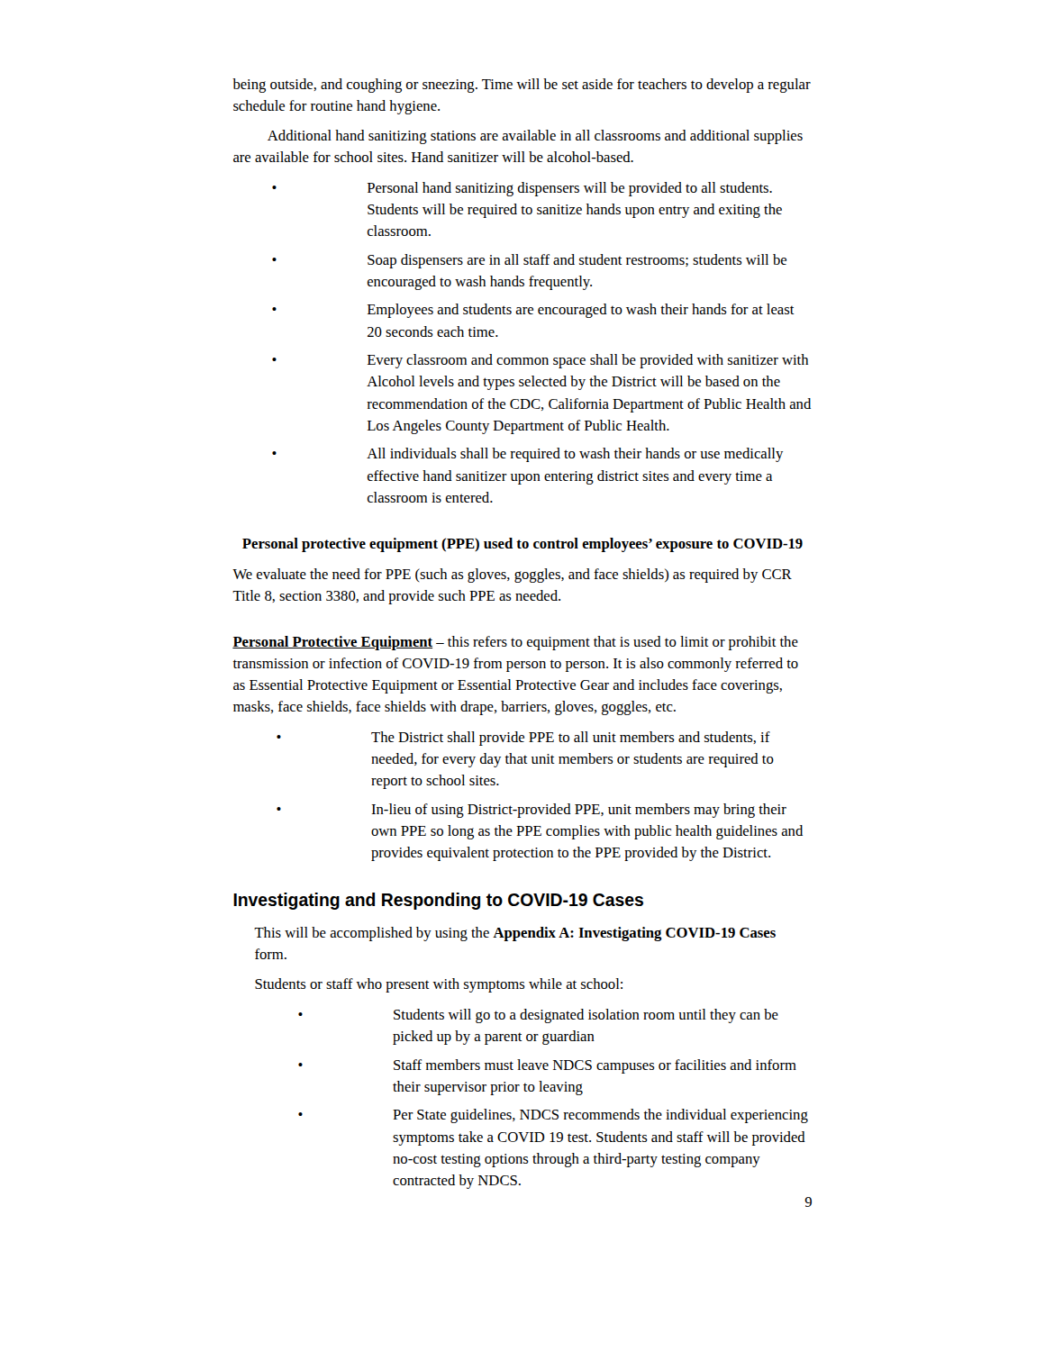being outside, and coughing or sneezing. Time will be set aside for teachers to develop a regular schedule for routine hand hygiene.
Additional hand sanitizing stations are available in all classrooms and additional supplies are available for school sites. Hand sanitizer will be alcohol-based.
•Personal hand sanitizing dispensers will be provided to all students. Students will be required to sanitize hands upon entry and exiting the classroom.
•Soap dispensers are in all staff and student restrooms; students will be encouraged to wash hands frequently.
•Employees and students are encouraged to wash their hands for at least 20 seconds each time.
•Every classroom and common space shall be provided with sanitizer with Alcohol levels and types selected by the District will be based on the recommendation of the CDC, California Department of Public Health and Los Angeles County Department of Public Health.
•All individuals shall be required to wash their hands or use medically effective hand sanitizer upon entering district sites and every time a classroom is entered.
Personal protective equipment (PPE) used to control employees’ exposure to COVID-19
We evaluate the need for PPE (such as gloves, goggles, and face shields) as required by CCR Title 8, section 3380, and provide such PPE as needed.
Personal Protective Equipment – this refers to equipment that is used to limit or prohibit the transmission or infection of COVID-19 from person to person. It is also commonly referred to as Essential Protective Equipment or Essential Protective Gear and includes face coverings, masks, face shields, face shields with drape, barriers, gloves, goggles, etc.
•The District shall provide PPE to all unit members and students, if needed, for every day that unit members or students are required to report to school sites.
•In-lieu of using District-provided PPE, unit members may bring their own PPE so long as the PPE complies with public health guidelines and provides equivalent protection to the PPE provided by the District.
Investigating and Responding to COVID-19 Cases
This will be accomplished by using the Appendix A: Investigating COVID-19 Cases form.
Students or staff who present with symptoms while at school:
•Students will go to a designated isolation room until they can be picked up by a parent or guardian
•Staff members must leave NDCS campuses or facilities and inform their supervisor prior to leaving
•Per State guidelines, NDCS recommends the individual experiencing symptoms take a COVID 19 test. Students and staff will be provided no-cost testing options through a third-party testing company contracted by NDCS.
9